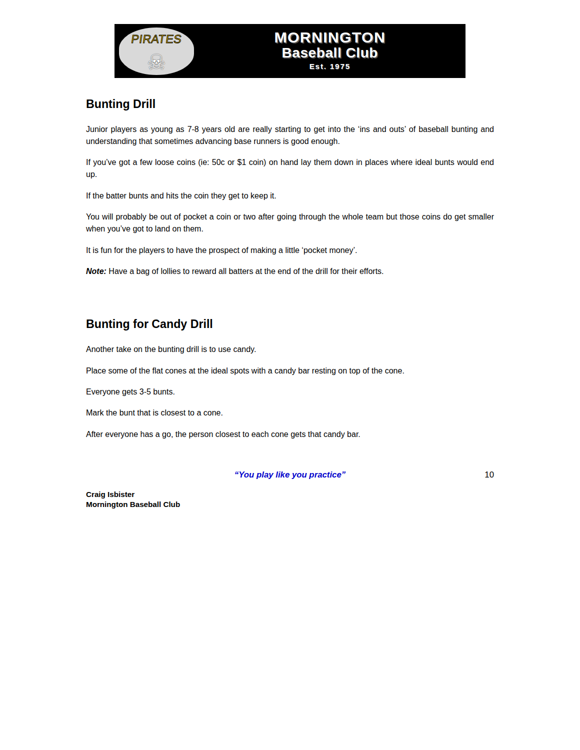PIRATES
☠
MORNINGTON
Baseball Club
Est. 1975
Bunting Drill
Junior players as young as 7-8 years old are really starting to get into the ‘ins and outs’ of baseball bunting and understanding that sometimes advancing base runners is good enough.
If you’ve got a few loose coins (ie: 50c or $1 coin) on hand lay them down in places where ideal bunts would end up.
If the batter bunts and hits the coin they get to keep it.
You will probably be out of pocket a coin or two after going through the whole team but those coins do get smaller when you’ve got to land on them.
It is fun for the players to have the prospect of making a little ‘pocket money’.
Note: Have a bag of lollies to reward all batters at the end of the drill for their efforts.
Bunting for Candy Drill
Another take on the bunting drill is to use candy.
Place some of the flat cones at the ideal spots with a candy bar resting on top of the cone.
Everyone gets 3-5 bunts.
Mark the bunt that is closest to a cone.
After everyone has a go, the person closest to each cone gets that candy bar.
“You play like you practice”
10
Craig Isbister
Mornington Baseball Club